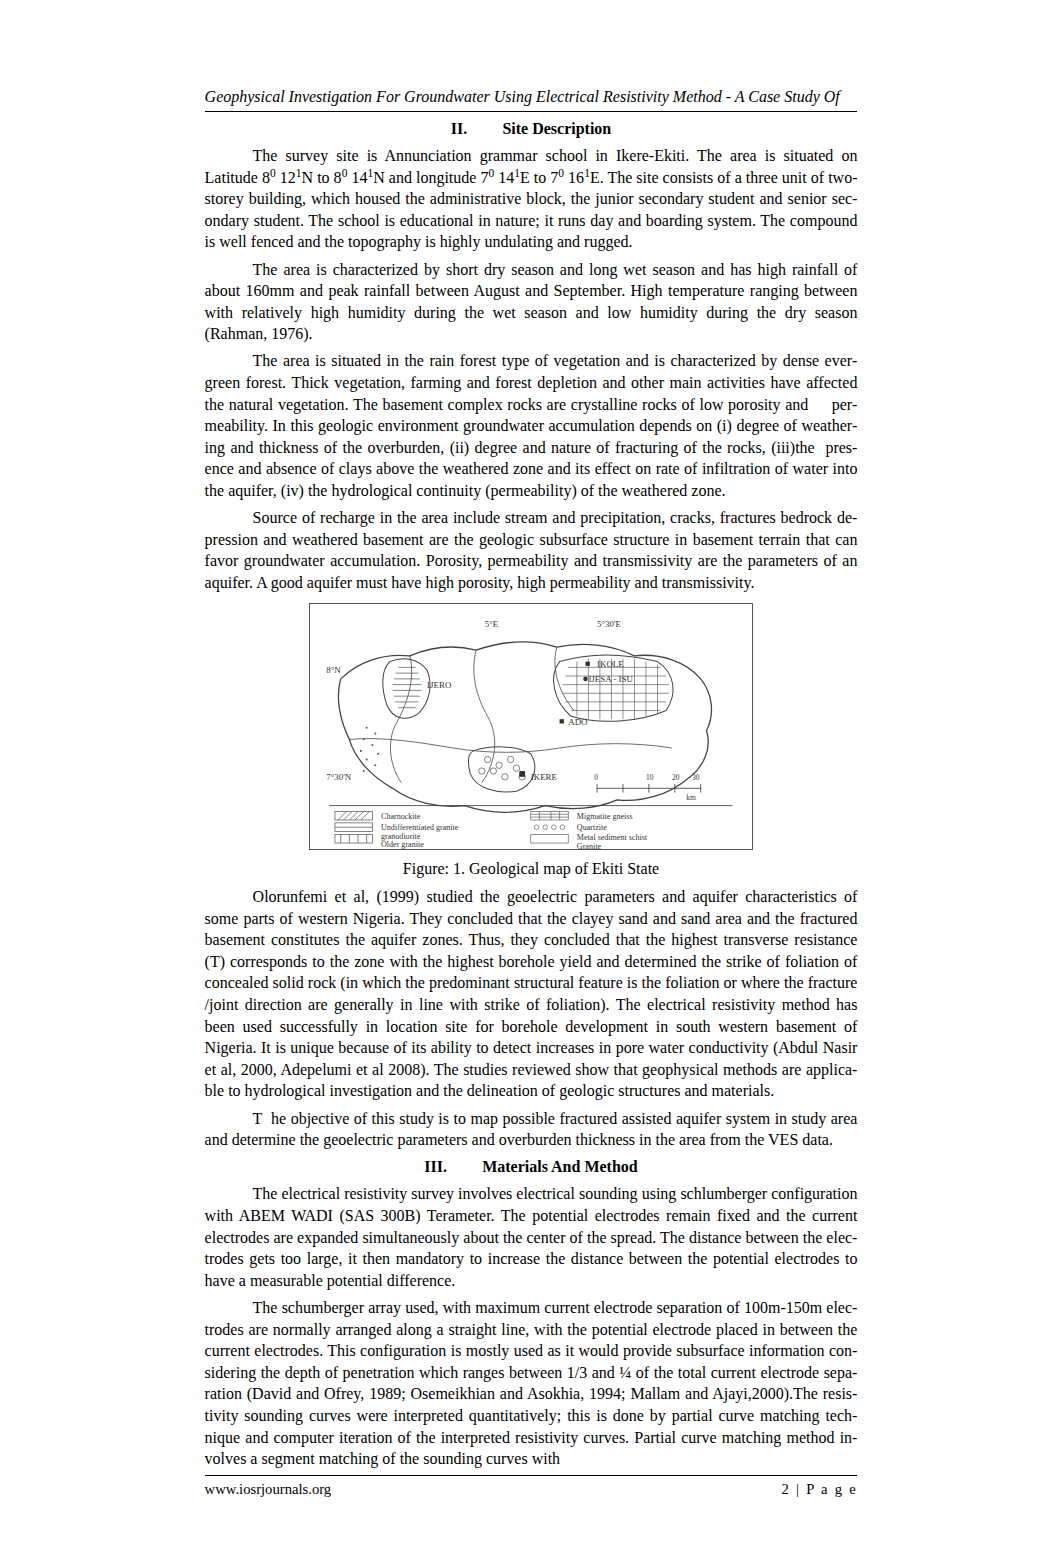Geophysical Investigation For Groundwater Using Electrical Resistivity Method - A Case Study Of
II. Site Description
The survey site is Annunciation grammar school in Ikere-Ekiti. The area is situated on Latitude 80 121N to 80 141N and longitude 70 141E to 70 161E. The site consists of a three unit of two-storey building, which housed the administrative block, the junior secondary student and senior secondary student. The school is educational in nature; it runs day and boarding system. The compound is well fenced and the topography is highly undulating and rugged.
The area is characterized by short dry season and long wet season and has high rainfall of about 160mm and peak rainfall between August and September. High temperature ranging between with relatively high humidity during the wet season and low humidity during the dry season (Rahman, 1976).
The area is situated in the rain forest type of vegetation and is characterized by dense evergreen forest. Thick vegetation, farming and forest depletion and other main activities have affected the natural vegetation. The basement complex rocks are crystalline rocks of low porosity and permeability. In this geologic environment groundwater accumulation depends on (i) degree of weathering and thickness of the overburden, (ii) degree and nature of fracturing of the rocks, (iii)the presence and absence of clays above the weathered zone and its effect on rate of infiltration of water into the aquifer, (iv) the hydrological continuity (permeability) of the weathered zone.
Source of recharge in the area include stream and precipitation, cracks, fractures bedrock depression and weathered basement are the geologic subsurface structure in basement terrain that can favor groundwater accumulation. Porosity, permeability and transmissivity are the parameters of an aquifer. A good aquifer must have high porosity, high permeability and transmissivity.
8°N 7°30'N 5°E 5°30'E IJERO IKOLE IJESA - ISU ADO IKERE 0 10 20 30 km Charnockite Undifferentiated granite granodiorite Older granite Migmatite gneiss Quartzite Metal sediment schist Granite
Figure: 1. Geological map of Ekiti State
Olorunfemi et al, (1999) studied the geoelectric parameters and aquifer characteristics of some parts of western Nigeria. They concluded that the clayey sand and sand area and the fractured basement constitutes the aquifer zones. Thus, they concluded that the highest transverse resistance (T) corresponds to the zone with the highest borehole yield and determined the strike of foliation of concealed solid rock (in which the predominant structural feature is the foliation or where the fracture /joint direction are generally in line with strike of foliation). The electrical resistivity method has been used successfully in location site for borehole development in south western basement of Nigeria. It is unique because of its ability to detect increases in pore water conductivity (Abdul Nasir et al, 2000, Adepelumi et al 2008). The studies reviewed show that geophysical methods are applicable to hydrological investigation and the delineation of geologic structures and materials.
T he objective of this study is to map possible fractured assisted aquifer system in study area and determine the geoelectric parameters and overburden thickness in the area from the VES data.
III. Materials And Method
The electrical resistivity survey involves electrical sounding using schlumberger configuration with ABEM WADI (SAS 300B) Terameter. The potential electrodes remain fixed and the current electrodes are expanded simultaneously about the center of the spread. The distance between the electrodes gets too large, it then mandatory to increase the distance between the potential electrodes to have a measurable potential difference.
The schumberger array used, with maximum current electrode separation of 100m-150m electrodes are normally arranged along a straight line, with the potential electrode placed in between the current electrodes. This configuration is mostly used as it would provide subsurface information considering the depth of penetration which ranges between 1/3 and ¼ of the total current electrode separation (David and Ofrey, 1989; Osemeikhian and Asokhia, 1994; Mallam and Ajayi,2000).The resistivity sounding curves were interpreted quantitatively; this is done by partial curve matching technique and computer iteration of the interpreted resistivity curves. Partial curve matching method involves a segment matching of the sounding curves with
www.iosrjournals.org 2 | P a g e